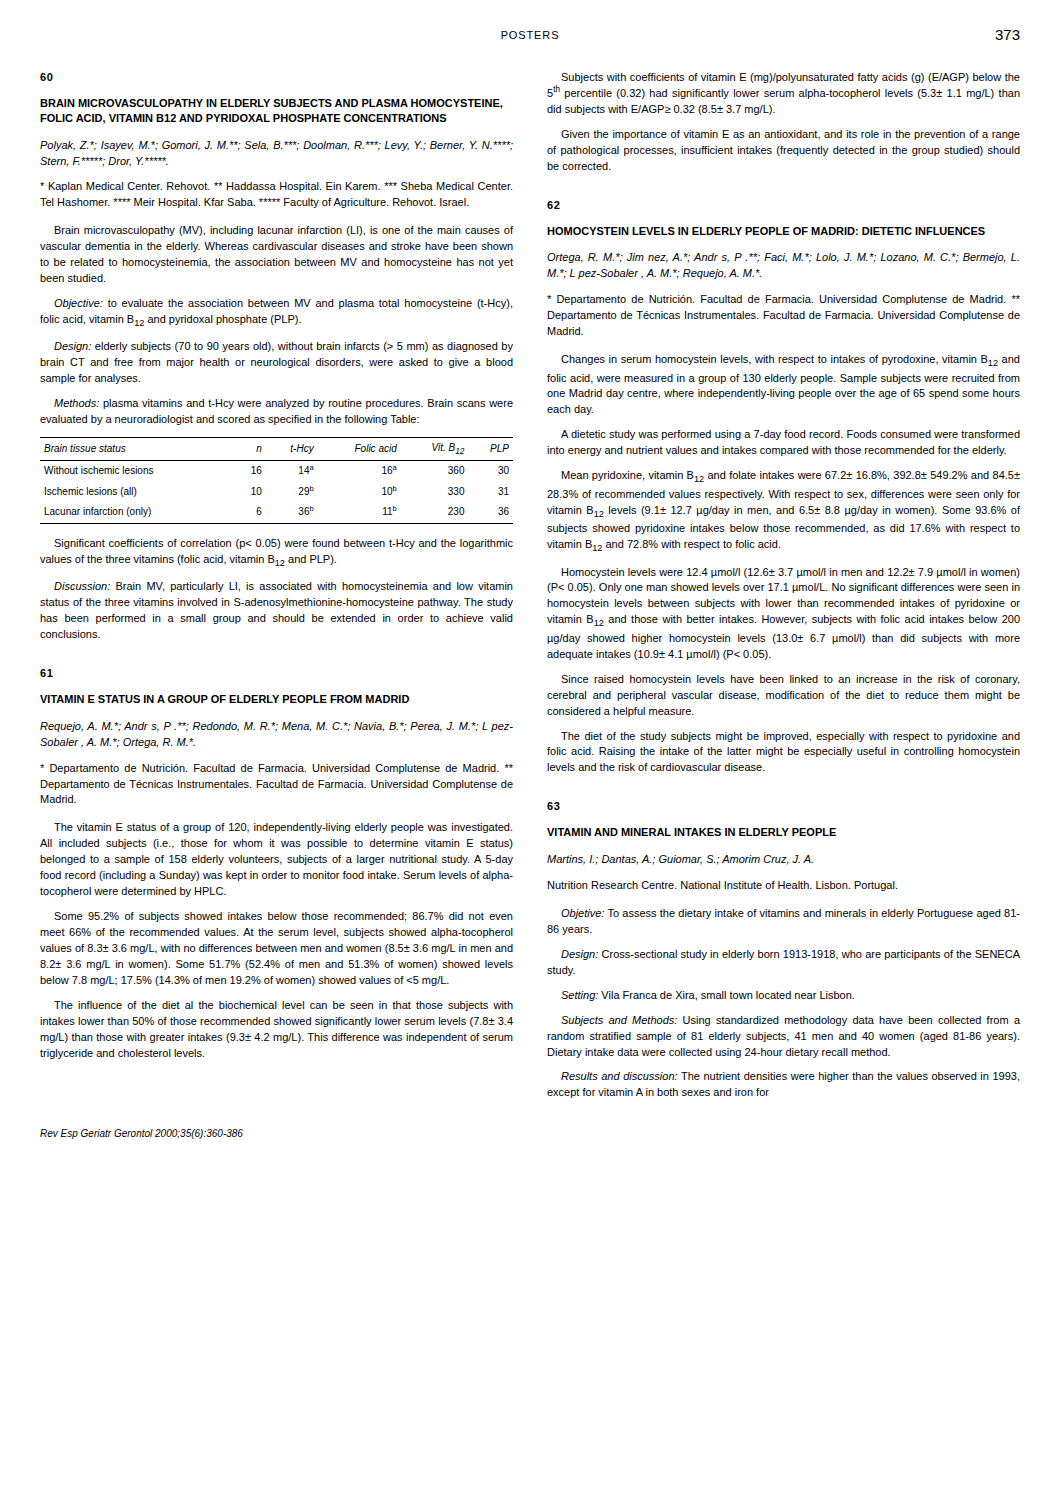POSTERS 373
60
Brain microvasculopathy in elderly subjects and plasma homocysteine, folic acid, vitamin B12 and pyridoxal phosphate concentrations
Polyak, Z.*; Isayev, M.*; Gomori, J. M.**; Sela, B.***; Doolman, R.***; Levy, Y.; Berner, Y. N.****; Stern, F.*****; Dror, Y.*****.
* Kaplan Medical Center. Rehovot. ** Haddassa Hospital. Ein Karem. *** Sheba Medical Center. Tel Hashomer. **** Meir Hospital. Kfar Saba. ***** Faculty of Agriculture. Rehovot. Israel.
Brain microvasculopathy (MV), including lacunar infarction (LI), is one of the main causes of vascular dementia in the elderly. Whereas cardivascular diseases and stroke have been shown to be related to homocysteinemia, the association between MV and homocysteine has not yet been studied.
Objective: to evaluate the association between MV and plasma total homocysteine (t-Hcy), folic acid, vitamin B12 and pyridoxal phosphate (PLP).
Design: elderly subjects (70 to 90 years old), without brain infarcts (> 5 mm) as diagnosed by brain CT and free from major health or neurological disorders, were asked to give a blood sample for analyses.
Methods: plasma vitamins and t-Hcy were analyzed by routine procedures. Brain scans were evaluated by a neuroradiologist and scored as specified in the following Table:
| Brain tissue status | n | t-Hcy | Folic acid | Vit. B 12 | PLP |
| --- | --- | --- | --- | --- | --- |
| Without ischemic lesions | 16 | 14 a | 16 a | 360 | 30 |
| Ischemic lesions (all) | 10 | 29 b | 10 b | 330 | 31 |
| Lacunar infarction (only) | 6 | 36 b | 11 b | 230 | 36 |
Significant coefficients of correlation (p< 0.05) were found between t-Hcy and the logarithmic values of the three vitamins (folic acid, vitamin B12 and PLP).
Discussion: Brain MV, particularly LI, is associated with homocysteinemia and low vitamin status of the three vitamins involved in S-adenosylmethionine-homocysteine pathway. The study has been performed in a small group and should be extended in order to achieve valid conclusions.
61
Vitamin E status in a group of elderly people from Madrid
Requejo, A. M.*; Andr s, P .**; Redondo, M. R.*; Mena, M. C.*; Navia, B.*; Perea, J. M.*; L pez-Sobaler , A. M.*; Ortega, R. M.*.
* Departamento de Nutrición. Facultad de Farmacia. Universidad Complutense de Madrid. ** Departamento de Técnicas Instrumentales. Facultad de Farmacia. Universidad Complutense de Madrid.
The vitamin E status of a group of 120, independently-living elderly people was investigated. All included subjects (i.e., those for whom it was possible to determine vitamin E status) belonged to a sample of 158 elderly volunteers, subjects of a larger nutritional study. A 5-day food record (including a Sunday) was kept in order to monitor food intake. Serum levels of alpha-tocopherol were determined by HPLC.
Some 95.2% of subjects showed intakes below those recommended; 86.7% did not even meet 66% of the recommended values. At the serum level, subjects showed alpha-tocopherol values of 8.3± 3.6 mg/L, with no differences between men and women (8.5± 3.6 mg/L in men and 8.2± 3.6 mg/L in women). Some 51.7% (52.4% of men and 51.3% of women) showed levels below 7.8 mg/L; 17.5% (14.3% of men 19.2% of women) showed values of <5 mg/L.
The influence of the diet al the biochemical level can be seen in that those subjects with intakes lower than 50% of those recommended showed significantly lower serum levels (7.8± 3.4 mg/L) than those with greater intakes (9.3± 4.2 mg/L). This difference was independent of serum triglyceride and cholesterol levels.
Subjects with coefficients of vitamin E (mg)/polyunsaturated fatty acids (g) (E/AGP) below the 5th percentile (0.32) had significantly lower serum alpha-tocopherol levels (5.3± 1.1 mg/L) than did subjects with E/AGP≥ 0.32 (8.5± 3.7 mg/L).
Given the importance of vitamin E as an antioxidant, and its role in the prevention of a range of pathological processes, insufficient intakes (frequently detected in the group studied) should be corrected.
62
Homocystein levels in elderly people of Madrid: dietetic influences
Ortega, R. M.*; Jim nez, A.*; Andr s, P .**; Faci, M.*; Lolo, J. M.*; Lozano, M. C.*; Bermejo, L. M.*; L pez-Sobaler , A. M.*; Requejo, A. M.*.
* Departamento de Nutrición. Facultad de Farmacia. Universidad Complutense de Madrid. ** Departamento de Técnicas Instrumentales. Facultad de Farmacia. Universidad Complutense de Madrid.
Changes in serum homocystein levels, with respect to intakes of pyrodoxine, vitamin B12 and folic acid, were measured in a group of 130 elderly people. Sample subjects were recruited from one Madrid day centre, where independently-living people over the age of 65 spend some hours each day.
A dietetic study was performed using a 7-day food record. Foods consumed were transformed into energy and nutrient values and intakes compared with those recommended for the elderly.
Mean pyridoxine, vitamin B12 and folate intakes were 67.2± 16.8%, 392.8± 549.2% and 84.5± 28.3% of recommended values respectively. With respect to sex, differences were seen only for vitamin B12 levels (9.1± 12.7 µg/day in men, and 6.5± 8.8 µg/day in women). Some 93.6% of subjects showed pyridoxine intakes below those recommended, as did 17.6% with respect to vitamin B12 and 72.8% with respect to folic acid.
Homocystein levels were 12.4 µmol/l (12.6± 3.7 µmol/l in men and 12.2± 7.9 µmol/l in women) (P< 0.05). Only one man showed levels over 17.1 µmol/L. No significant differences were seen in homocystein levels between subjects with lower than recommended intakes of pyridoxine or vitamin B12 and those with better intakes. However, subjects with folic acid intakes below 200 µg/day showed higher homocystein levels (13.0± 6.7 µmol/l) than did subjects with more adequate intakes (10.9± 4.1 µmol/l) (P< 0.05).
Since raised homocystein levels have been linked to an increase in the risk of coronary, cerebral and peripheral vascular disease, modification of the diet to reduce them might be considered a helpful measure.
The diet of the study subjects might be improved, especially with respect to pyridoxine and folic acid. Raising the intake of the latter might be especially useful in controlling homocystein levels and the risk of cardiovascular disease.
63
Vitamin and mineral intakes in elderly people
Martins, I.; Dantas, A.; Guiomar, S.; Amorim Cruz, J. A.
Nutrition Research Centre. National Institute of Health. Lisbon. Portugal.
Objetive: To assess the dietary intake of vitamins and minerals in elderly Portuguese aged 81-86 years.
Design: Cross-sectional study in elderly born 1913-1918, who are participants of the SENECA study.
Setting: Vila Franca de Xira, small town located near Lisbon.
Subjects and Methods: Using standardized methodology data have been collected from a random stratified sample of 81 elderly subjects, 41 men and 40 women (aged 81-86 years). Dietary intake data were collected using 24-hour dietary recall method.
Results and discussion: The nutrient densities were higher than the values observed in 1993, except for vitamin A in both sexes and iron for
Rev Esp Geriatr Gerontol 2000;35(6):360-386